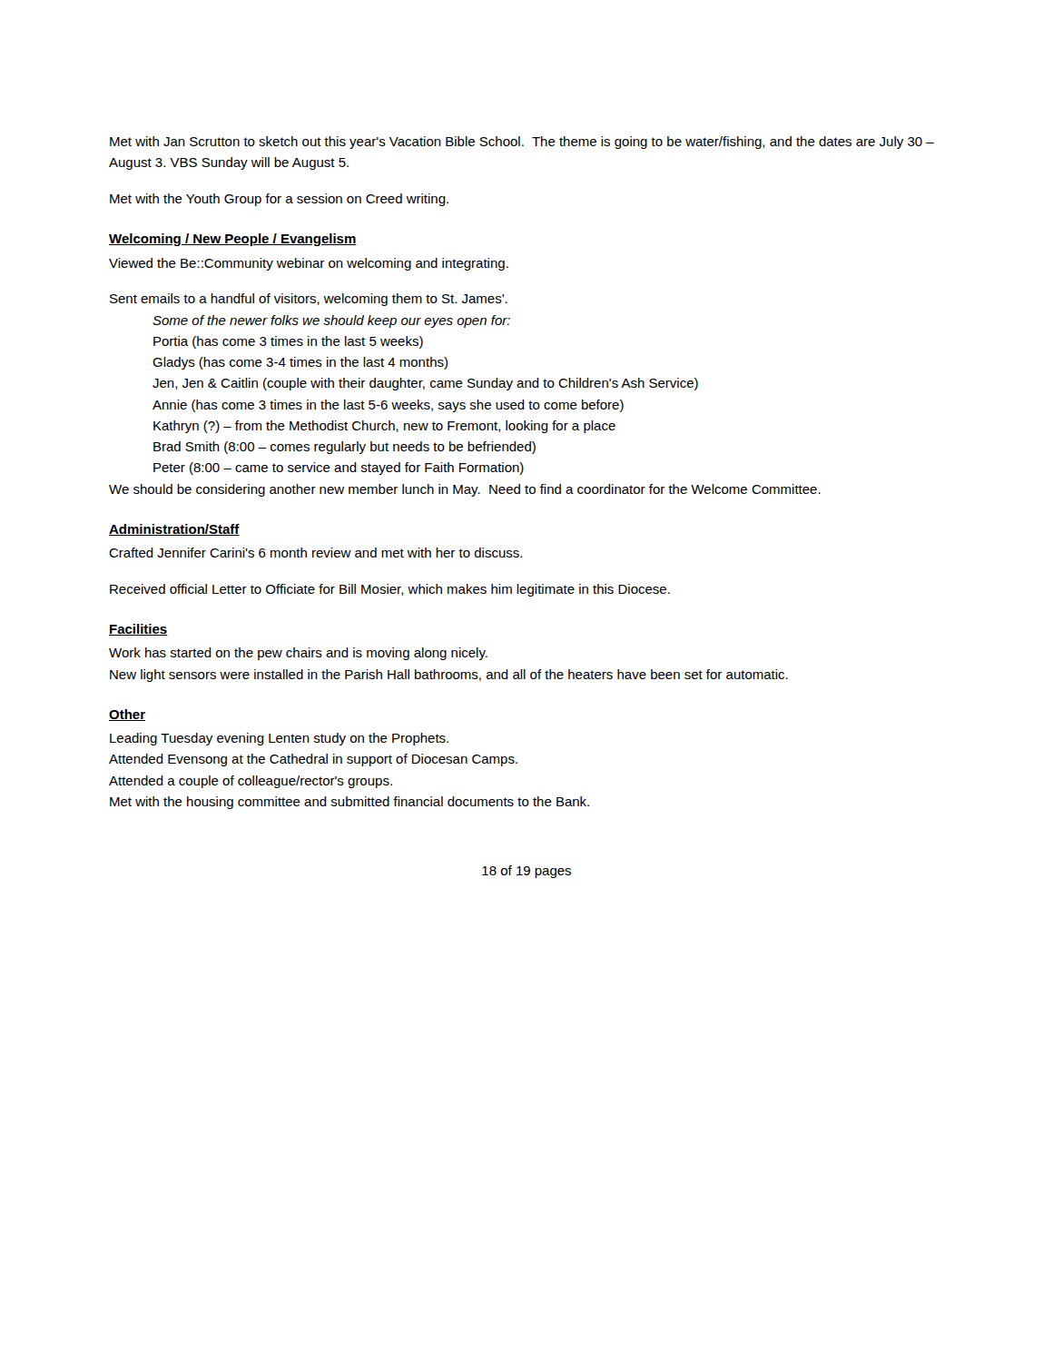Met with Jan Scrutton to sketch out this year's Vacation Bible School. The theme is going to be water/fishing, and the dates are July 30 – August 3. VBS Sunday will be August 5.
Met with the Youth Group for a session on Creed writing.
Welcoming / New People / Evangelism
Viewed the Be::Community webinar on welcoming and integrating.
Sent emails to a handful of visitors, welcoming them to St. James'.
Some of the newer folks we should keep our eyes open for:
Portia (has come 3 times in the last 5 weeks)
Gladys (has come 3-4 times in the last 4 months)
Jen, Jen & Caitlin (couple with their daughter, came Sunday and to Children's Ash Service)
Annie (has come 3 times in the last 5-6 weeks, says she used to come before)
Kathryn (?) – from the Methodist Church, new to Fremont, looking for a place
Brad Smith (8:00 – comes regularly but needs to be befriended)
Peter (8:00 – came to service and stayed for Faith Formation)
We should be considering another new member lunch in May. Need to find a coordinator for the Welcome Committee.
Administration/Staff
Crafted Jennifer Carini's 6 month review and met with her to discuss.
Received official Letter to Officiate for Bill Mosier, which makes him legitimate in this Diocese.
Facilities
Work has started on the pew chairs and is moving along nicely.
New light sensors were installed in the Parish Hall bathrooms, and all of the heaters have been set for automatic.
Other
Leading Tuesday evening Lenten study on the Prophets.
Attended Evensong at the Cathedral in support of Diocesan Camps.
Attended a couple of colleague/rector's groups.
Met with the housing committee and submitted financial documents to the Bank.
18 of 19 pages